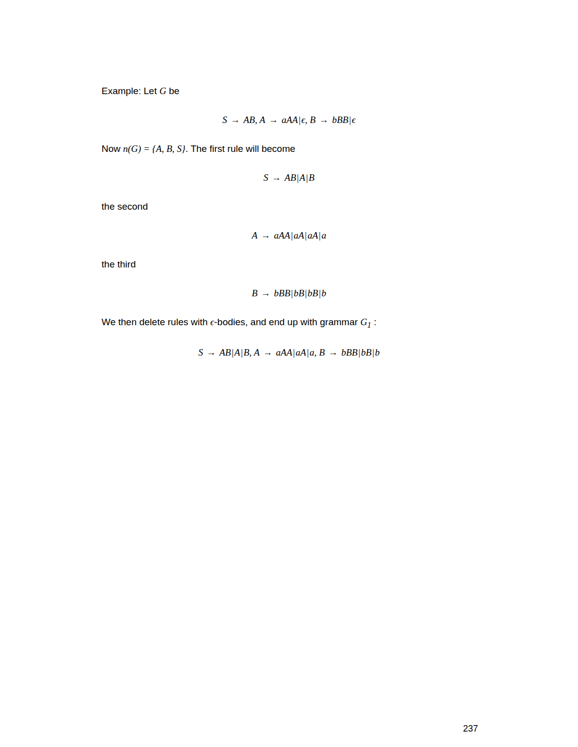Example: Let G be
S → AB, A → aAA|ϵ, B → bBB|ϵ
Now n(G) = {A, B, S}. The first rule will become
S → AB|A|B
the second
A → aAA|aA|aA|a
the third
B → bBB|bB|bB|b
We then delete rules with ϵ-bodies, and end up with grammar G1 :
S → AB|A|B, A → aAA|aA|a, B → bBB|bB|b
237